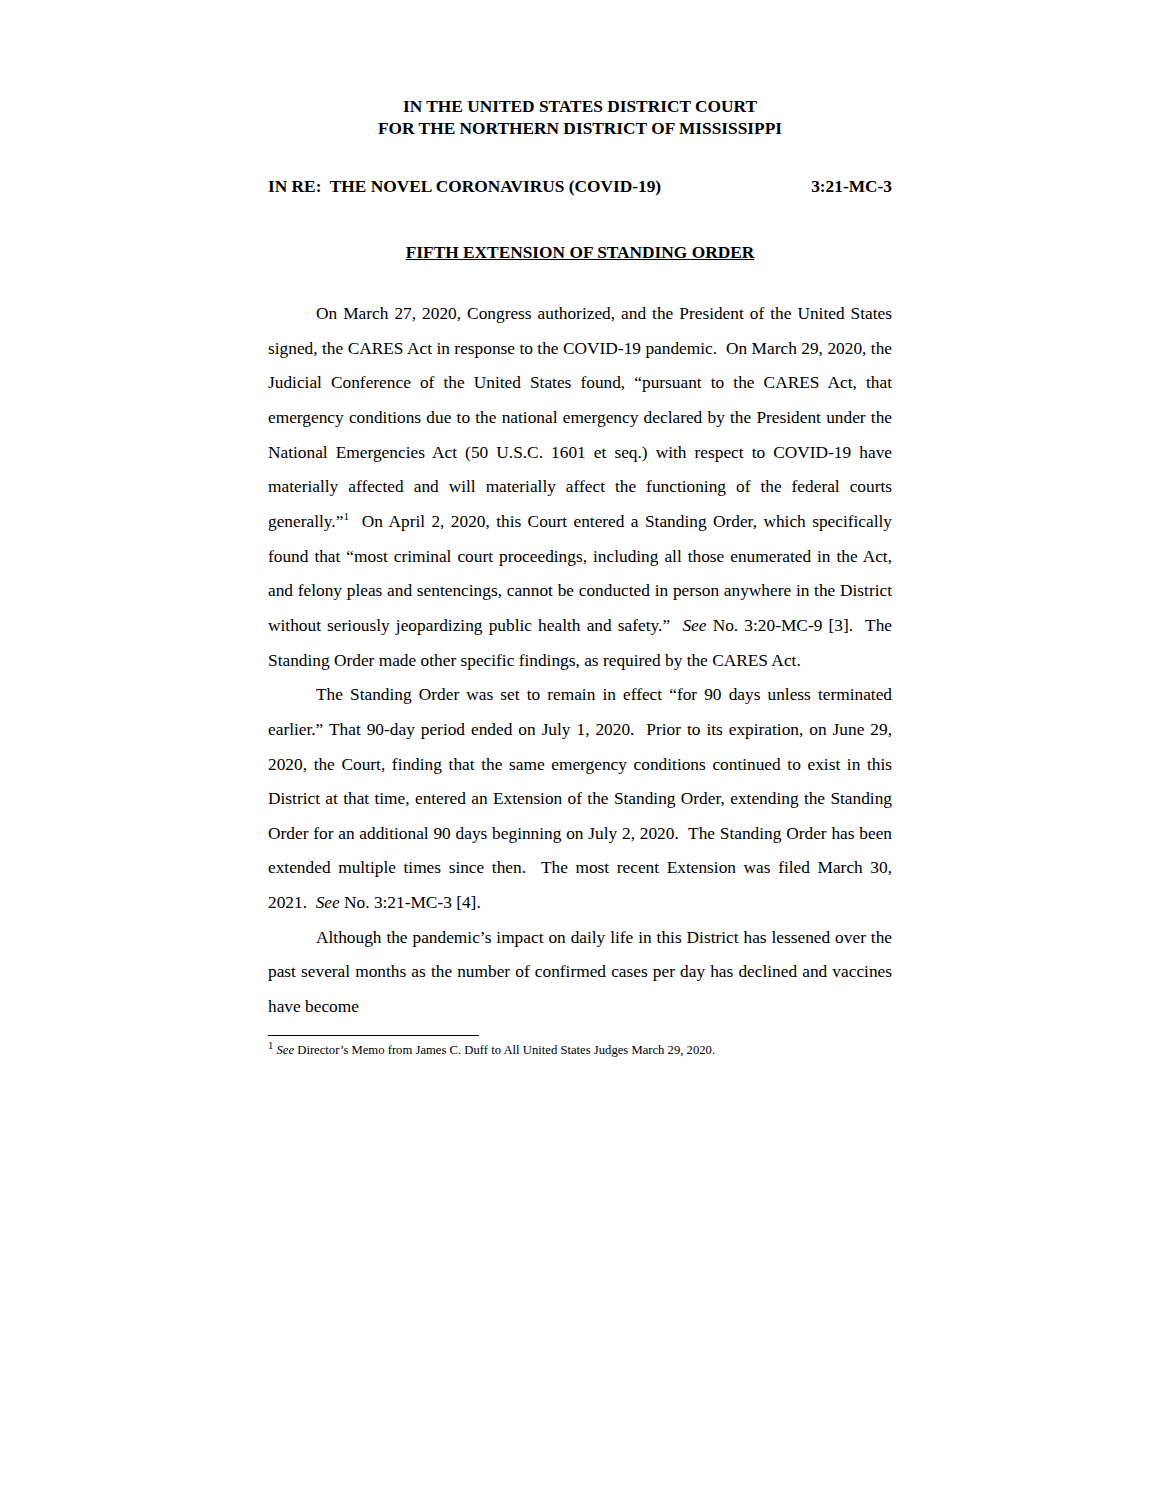IN THE UNITED STATES DISTRICT COURT
FOR THE NORTHERN DISTRICT OF MISSISSIPPI
IN RE: THE NOVEL CORONAVIRUS (COVID-19) 3:21-MC-3
FIFTH EXTENSION OF STANDING ORDER
On March 27, 2020, Congress authorized, and the President of the United States signed, the CARES Act in response to the COVID-19 pandemic. On March 29, 2020, the Judicial Conference of the United States found, “pursuant to the CARES Act, that emergency conditions due to the national emergency declared by the President under the National Emergencies Act (50 U.S.C. 1601 et seq.) with respect to COVID-19 have materially affected and will materially affect the functioning of the federal courts generally.”1 On April 2, 2020, this Court entered a Standing Order, which specifically found that “most criminal court proceedings, including all those enumerated in the Act, and felony pleas and sentencings, cannot be conducted in person anywhere in the District without seriously jeopardizing public health and safety.” See No. 3:20-MC-9 [3]. The Standing Order made other specific findings, as required by the CARES Act.
The Standing Order was set to remain in effect “for 90 days unless terminated earlier.” That 90-day period ended on July 1, 2020. Prior to its expiration, on June 29, 2020, the Court, finding that the same emergency conditions continued to exist in this District at that time, entered an Extension of the Standing Order, extending the Standing Order for an additional 90 days beginning on July 2, 2020. The Standing Order has been extended multiple times since then. The most recent Extension was filed March 30, 2021. See No. 3:21-MC-3 [4].
Although the pandemic’s impact on daily life in this District has lessened over the past several months as the number of confirmed cases per day has declined and vaccines have become
1 See Director’s Memo from James C. Duff to All United States Judges March 29, 2020.